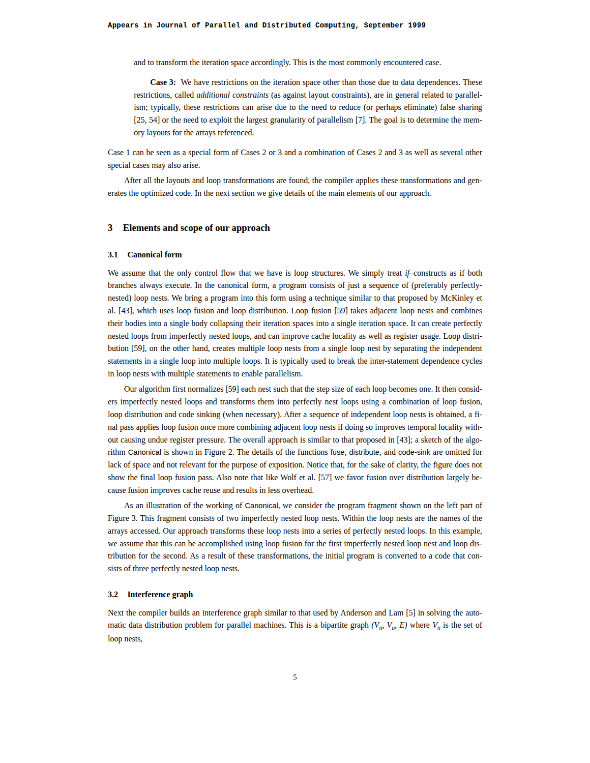Appears in Journal of Parallel and Distributed Computing, September 1999
and to transform the iteration space accordingly. This is the most commonly encountered case.
Case 3: We have restrictions on the iteration space other than those due to data dependences. These restrictions, called additional constraints (as against layout constraints), are in general related to parallelism; typically, these restrictions can arise due to the need to reduce (or perhaps eliminate) false sharing [25, 54] or the need to exploit the largest granularity of parallelism [7]. The goal is to determine the memory layouts for the arrays referenced.
Case 1 can be seen as a special form of Cases 2 or 3 and a combination of Cases 2 and 3 as well as several other special cases may also arise.
After all the layouts and loop transformations are found, the compiler applies these transformations and generates the optimized code. In the next section we give details of the main elements of our approach.
3 Elements and scope of our approach
3.1 Canonical form
We assume that the only control flow that we have is loop structures. We simply treat if–constructs as if both branches always execute. In the canonical form, a program consists of just a sequence of (preferably perfectly-nested) loop nests. We bring a program into this form using a technique similar to that proposed by McKinley et al. [43], which uses loop fusion and loop distribution. Loop fusion [59] takes adjacent loop nests and combines their bodies into a single body collapsing their iteration spaces into a single iteration space. It can create perfectly nested loops from imperfectly nested loops, and can improve cache locality as well as register usage. Loop distribution [59], on the other hand, creates multiple loop nests from a single loop nest by separating the independent statements in a single loop into multiple loops. It is typically used to break the inter-statement dependence cycles in loop nests with multiple statements to enable parallelism.
Our algorithm first normalizes [59] each nest such that the step size of each loop becomes one. It then considers imperfectly nested loops and transforms them into perfectly nest loops using a combination of loop fusion, loop distribution and code sinking (when necessary). After a sequence of independent loop nests is obtained, a final pass applies loop fusion once more combining adjacent loop nests if doing so improves temporal locality without causing undue register pressure. The overall approach is similar to that proposed in [43]; a sketch of the algorithm Canonical is shown in Figure 2. The details of the functions fuse, distribute, and code-sink are omitted for lack of space and not relevant for the purpose of exposition. Notice that, for the sake of clarity, the figure does not show the final loop fusion pass. Also note that like Wolf et al. [57] we favor fusion over distribution largely because fusion improves cache reuse and results in less overhead.
As an illustration of the working of Canonical, we consider the program fragment shown on the left part of Figure 3. This fragment consists of two imperfectly nested loop nests. Within the loop nests are the names of the arrays accessed. Our approach transforms these loop nests into a series of perfectly nested loops. In this example, we assume that this can be accomplished using loop fusion for the first imperfectly nested loop nest and loop distribution for the second. As a result of these transformations, the initial program is converted to a code that consists of three perfectly nested loop nests.
3.2 Interference graph
Next the compiler builds an interference graph similar to that used by Anderson and Lam [5] in solving the automatic data distribution problem for parallel machines. This is a bipartite graph (Vn, Va, E) where Vn is the set of loop nests,
5